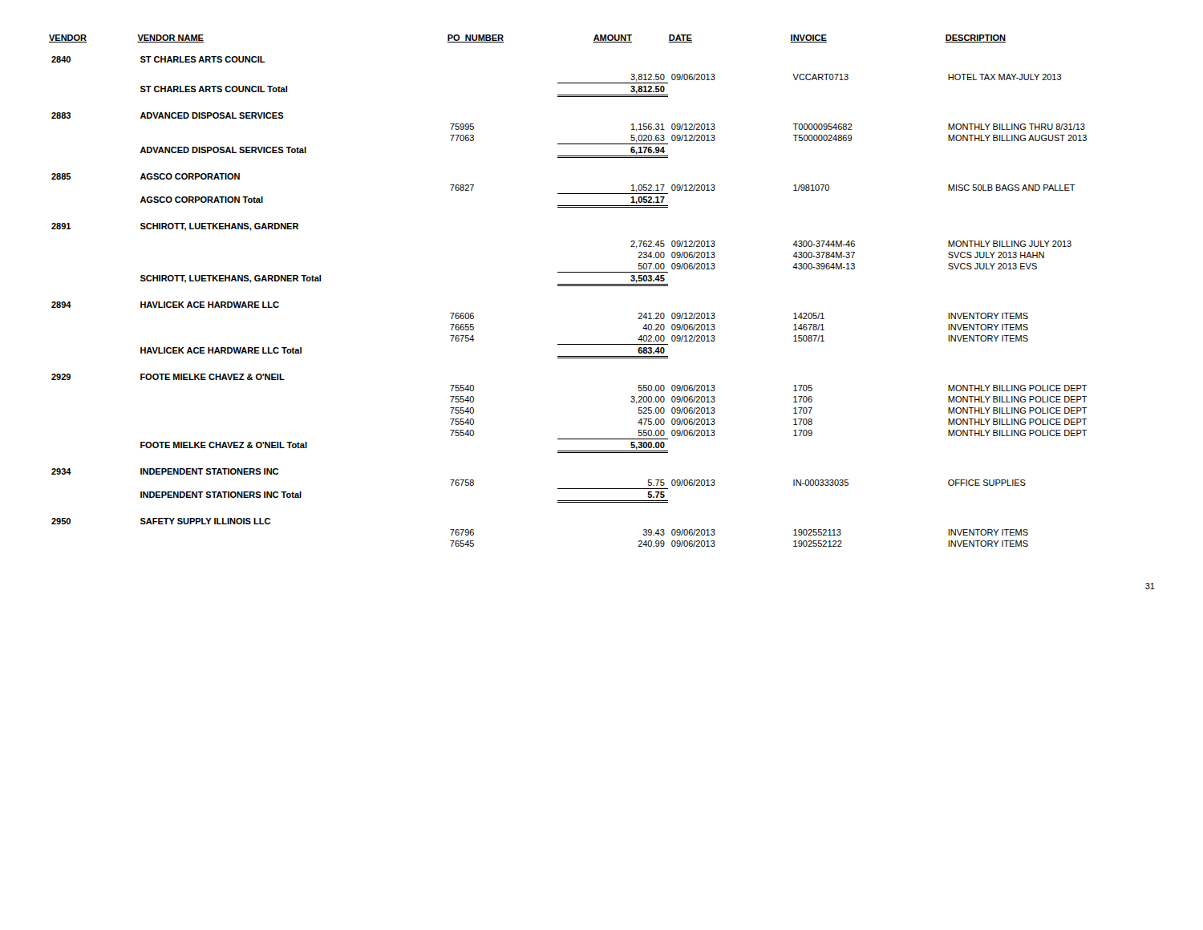| VENDOR | VENDOR NAME | PO_NUMBER | AMOUNT | DATE | INVOICE | DESCRIPTION |
| --- | --- | --- | --- | --- | --- | --- |
| 2840 | ST CHARLES ARTS COUNCIL | | | | | |
| | | | 3,812.50 | 09/06/2013 | VCCART0713 | HOTEL TAX MAY-JULY 2013 |
| | ST CHARLES ARTS COUNCIL Total | | 3,812.50 | | | |
| 2883 | ADVANCED DISPOSAL SERVICES | | | | | |
| | | 75995 | 1,156.31 | 09/12/2013 | T00000954682 | MONTHLY BILLING THRU 8/31/13 |
| | | 77063 | 5,020.63 | 09/12/2013 | T50000024869 | MONTHLY BILLING AUGUST 2013 |
| | ADVANCED DISPOSAL SERVICES Total | | 6,176.94 | | | |
| 2885 | AGSCO CORPORATION | | | | | |
| | | 76827 | 1,052.17 | 09/12/2013 | 1/981070 | MISC 50LB BAGS AND PALLET |
| | AGSCO CORPORATION Total | | 1,052.17 | | | |
| 2891 | SCHIROTT, LUETKEHANS, GARDNER | | | | | |
| | | | 2,762.45 | 09/12/2013 | 4300-3744M-46 | MONTHLY BILLING JULY 2013 |
| | | | 234.00 | 09/06/2013 | 4300-3784M-37 | SVCS JULY 2013 HAHN |
| | | | 507.00 | 09/06/2013 | 4300-3964M-13 | SVCS JULY 2013 EVS |
| | SCHIROTT, LUETKEHANS, GARDNER Total | | 3,503.45 | | | |
| 2894 | HAVLICEK ACE HARDWARE LLC | | | | | |
| | | 76606 | 241.20 | 09/12/2013 | 14205/1 | INVENTORY ITEMS |
| | | 76655 | 40.20 | 09/06/2013 | 14678/1 | INVENTORY ITEMS |
| | | 76754 | 402.00 | 09/12/2013 | 15087/1 | INVENTORY ITEMS |
| | HAVLICEK ACE HARDWARE LLC Total | | 683.40 | | | |
| 2929 | FOOTE MIELKE CHAVEZ & O'NEIL | | | | | |
| | | 75540 | 550.00 | 09/06/2013 | 1705 | MONTHLY BILLING POLICE DEPT |
| | | 75540 | 3,200.00 | 09/06/2013 | 1706 | MONTHLY BILLING POLICE DEPT |
| | | 75540 | 525.00 | 09/06/2013 | 1707 | MONTHLY BILLING POLICE DEPT |
| | | 75540 | 475.00 | 09/06/2013 | 1708 | MONTHLY BILLING POLICE DEPT |
| | | 75540 | 550.00 | 09/06/2013 | 1709 | MONTHLY BILLING POLICE DEPT |
| | FOOTE MIELKE CHAVEZ & O'NEIL Total | | 5,300.00 | | | |
| 2934 | INDEPENDENT STATIONERS INC | | | | | |
| | | 76758 | 5.75 | 09/06/2013 | IN-000333035 | OFFICE SUPPLIES |
| | INDEPENDENT STATIONERS INC Total | | 5.75 | | | |
| 2950 | SAFETY SUPPLY ILLINOIS LLC | | | | | |
| | | 76796 | 39.43 | 09/06/2013 | 1902552113 | INVENTORY ITEMS |
| | | 76545 | 240.99 | 09/06/2013 | 1902552122 | INVENTORY ITEMS |
31